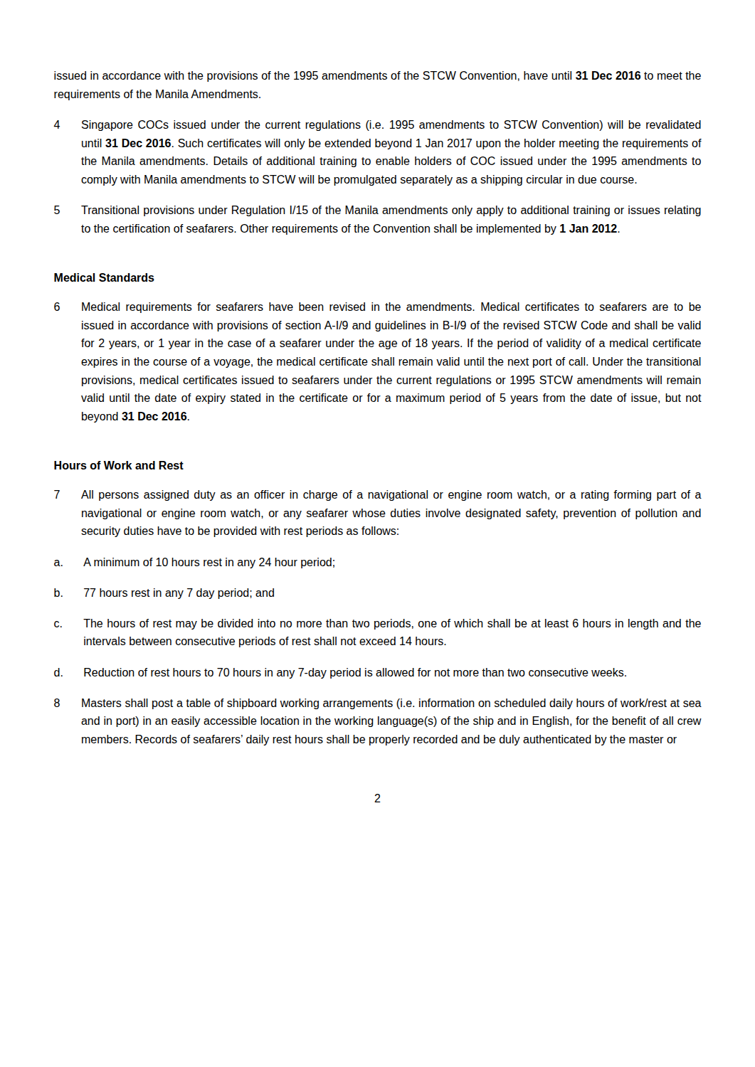issued in accordance with the provisions of the 1995 amendments of the STCW Convention, have until 31 Dec 2016 to meet the requirements of the Manila Amendments.
4
Singapore COCs issued under the current regulations (i.e. 1995 amendments to STCW Convention) will be revalidated until 31 Dec 2016. Such certificates will only be extended beyond 1 Jan 2017 upon the holder meeting the requirements of the Manila amendments. Details of additional training to enable holders of COC issued under the 1995 amendments to comply with Manila amendments to STCW will be promulgated separately as a shipping circular in due course.
5
Transitional provisions under Regulation I/15 of the Manila amendments only apply to additional training or issues relating to the certification of seafarers. Other requirements of the Convention shall be implemented by 1 Jan 2012.
Medical Standards
6
Medical requirements for seafarers have been revised in the amendments. Medical certificates to seafarers are to be issued in accordance with provisions of section A-I/9 and guidelines in B-I/9 of the revised STCW Code and shall be valid for 2 years, or 1 year in the case of a seafarer under the age of 18 years. If the period of validity of a medical certificate expires in the course of a voyage, the medical certificate shall remain valid until the next port of call. Under the transitional provisions, medical certificates issued to seafarers under the current regulations or 1995 STCW amendments will remain valid until the date of expiry stated in the certificate or for a maximum period of 5 years from the date of issue, but not beyond 31 Dec 2016.
Hours of Work and Rest
7
All persons assigned duty as an officer in charge of a navigational or engine room watch, or a rating forming part of a navigational or engine room watch, or any seafarer whose duties involve designated safety, prevention of pollution and security duties have to be provided with rest periods as follows:
a. A minimum of 10 hours rest in any 24 hour period;
b. 77 hours rest in any 7 day period; and
c. The hours of rest may be divided into no more than two periods, one of which shall be at least 6 hours in length and the intervals between consecutive periods of rest shall not exceed 14 hours.
d. Reduction of rest hours to 70 hours in any 7-day period is allowed for not more than two consecutive weeks.
8
Masters shall post a table of shipboard working arrangements (i.e. information on scheduled daily hours of work/rest at sea and in port) in an easily accessible location in the working language(s) of the ship and in English, for the benefit of all crew members. Records of seafarers’ daily rest hours shall be properly recorded and be duly authenticated by the master or
2